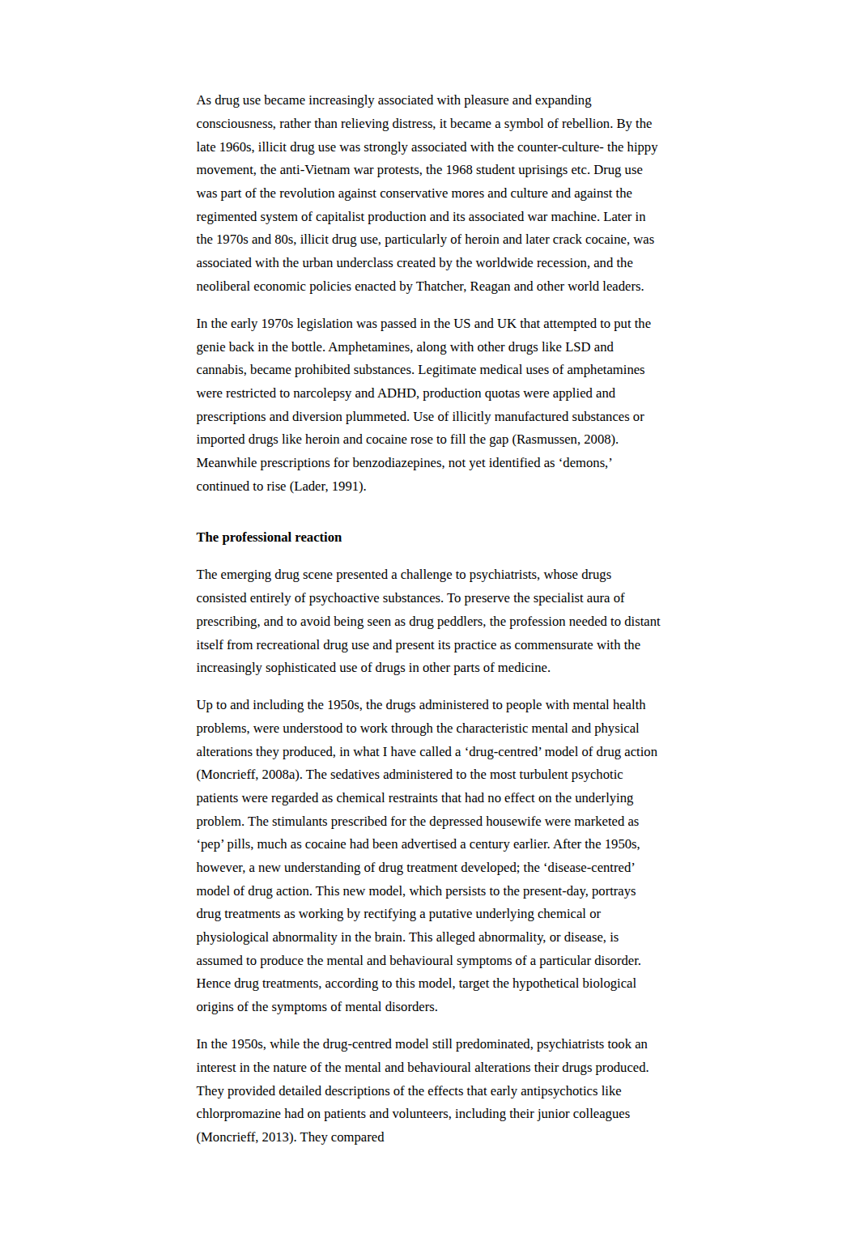As drug use became increasingly associated with pleasure and expanding consciousness, rather than relieving distress, it became a symbol of rebellion. By the late 1960s, illicit drug use was strongly associated with the counter-culture- the hippy movement, the anti-Vietnam war protests, the 1968 student uprisings etc. Drug use was part of the revolution against conservative mores and culture and against the regimented system of capitalist production and its associated war machine. Later in the 1970s and 80s, illicit drug use, particularly of heroin and later crack cocaine, was associated with the urban underclass created by the worldwide recession, and the neoliberal economic policies enacted by Thatcher, Reagan and other world leaders.
In the early 1970s legislation was passed in the US and UK that attempted to put the genie back in the bottle. Amphetamines, along with other drugs like LSD and cannabis, became prohibited substances. Legitimate medical uses of amphetamines were restricted to narcolepsy and ADHD, production quotas were applied and prescriptions and diversion plummeted. Use of illicitly manufactured substances or imported drugs like heroin and cocaine rose to fill the gap (Rasmussen, 2008). Meanwhile prescriptions for benzodiazepines, not yet identified as ‘demons,’ continued to rise (Lader, 1991).
The professional reaction
The emerging drug scene presented a challenge to psychiatrists, whose drugs consisted entirely of psychoactive substances. To preserve the specialist aura of prescribing, and to avoid being seen as drug peddlers, the profession needed to distant itself from recreational drug use and present its practice as commensurate with the increasingly sophisticated use of drugs in other parts of medicine.
Up to and including the 1950s, the drugs administered to people with mental health problems, were understood to work through the characteristic mental and physical alterations they produced, in what I have called a ‘drug-centred’ model of drug action (Moncrieff, 2008a). The sedatives administered to the most turbulent psychotic patients were regarded as chemical restraints that had no effect on the underlying problem. The stimulants prescribed for the depressed housewife were marketed as ‘pep’ pills, much as cocaine had been advertised a century earlier. After the 1950s, however, a new understanding of drug treatment developed; the ‘disease-centred’ model of drug action. This new model, which persists to the present-day, portrays drug treatments as working by rectifying a putative underlying chemical or physiological abnormality in the brain. This alleged abnormality, or disease, is assumed to produce the mental and behavioural symptoms of a particular disorder. Hence drug treatments, according to this model, target the hypothetical biological origins of the symptoms of mental disorders.
In the 1950s, while the drug-centred model still predominated, psychiatrists took an interest in the nature of the mental and behavioural alterations their drugs produced. They provided detailed descriptions of the effects that early antipsychotics like chlorpromazine had on patients and volunteers, including their junior colleagues (Moncrieff, 2013). They compared